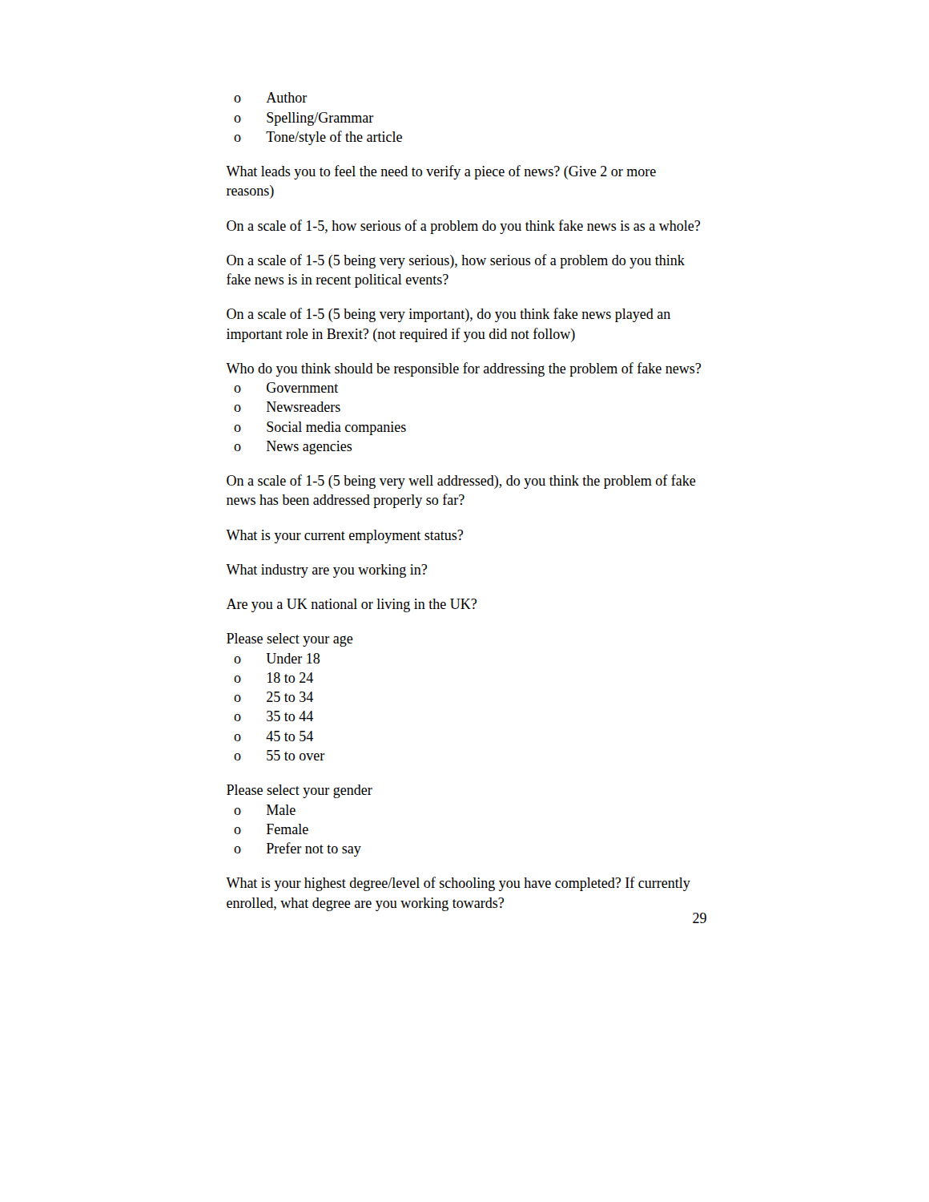Author
Spelling/Grammar
Tone/style of the article
What leads you to feel the need to verify a piece of news? (Give 2 or more reasons)
On a scale of 1-5, how serious of a problem do you think fake news is as a whole?
On a scale of 1-5 (5 being very serious), how serious of a problem do you think fake news is in recent political events?
On a scale of 1-5 (5 being very important), do you think fake news played an important role in Brexit? (not required if you did not follow)
Who do you think should be responsible for addressing the problem of fake news?
Government
Newsreaders
Social media companies
News agencies
On a scale of 1-5 (5 being very well addressed), do you think the problem of fake news has been addressed properly so far?
What is your current employment status?
What industry are you working in?
Are you a UK national or living in the UK?
Please select your age
Under 18
18 to 24
25 to 34
35 to 44
45 to 54
55 to over
Please select your gender
Male
Female
Prefer not to say
What is your highest degree/level of schooling you have completed? If currently enrolled, what degree are you working towards?
29